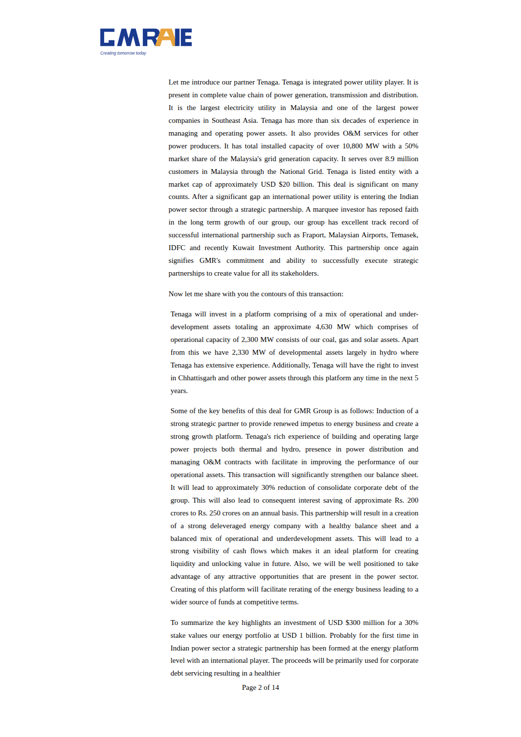Creating tomorrow today
Let me introduce our partner Tenaga. Tenaga is integrated power utility player. It is present in complete value chain of power generation, transmission and distribution. It is the largest electricity utility in Malaysia and one of the largest power companies in Southeast Asia. Tenaga has more than six decades of experience in managing and operating power assets. It also provides O&M services for other power producers. It has total installed capacity of over 10,800 MW with a 50% market share of the Malaysia's grid generation capacity. It serves over 8.9 million customers in Malaysia through the National Grid. Tenaga is listed entity with a market cap of approximately USD $20 billion. This deal is significant on many counts. After a significant gap an international power utility is entering the Indian power sector through a strategic partnership. A marquee investor has reposed faith in the long term growth of our group, our group has excellent track record of successful international partnership such as Fraport, Malaysian Airports, Temasek, IDFC and recently Kuwait Investment Authority. This partnership once again signifies GMR's commitment and ability to successfully execute strategic partnerships to create value for all its stakeholders.
Now let me share with you the contours of this transaction:
Tenaga will invest in a platform comprising of a mix of operational and under-development assets totaling an approximate 4,630 MW which comprises of operational capacity of 2,300 MW consists of our coal, gas and solar assets. Apart from this we have 2,330 MW of developmental assets largely in hydro where Tenaga has extensive experience. Additionally, Tenaga will have the right to invest in Chhattisgarh and other power assets through this platform any time in the next 5 years.
Some of the key benefits of this deal for GMR Group is as follows: Induction of a strong strategic partner to provide renewed impetus to energy business and create a strong growth platform. Tenaga's rich experience of building and operating large power projects both thermal and hydro, presence in power distribution and managing O&M contracts with facilitate in improving the performance of our operational assets. This transaction will significantly strengthen our balance sheet. It will lead to approximately 30% reduction of consolidate corporate debt of the group. This will also lead to consequent interest saving of approximate Rs. 200 crores to Rs. 250 crores on an annual basis. This partnership will result in a creation of a strong deleveraged energy company with a healthy balance sheet and a balanced mix of operational and underdevelopment assets. This will lead to a strong visibility of cash flows which makes it an ideal platform for creating liquidity and unlocking value in future. Also, we will be well positioned to take advantage of any attractive opportunities that are present in the power sector. Creating of this platform will facilitate rerating of the energy business leading to a wider source of funds at competitive terms.
To summarize the key highlights an investment of USD $300 million for a 30% stake values our energy portfolio at USD 1 billion. Probably for the first time in Indian power sector a strategic partnership has been formed at the energy platform level with an international player. The proceeds will be primarily used for corporate debt servicing resulting in a healthier
Page 2 of 14